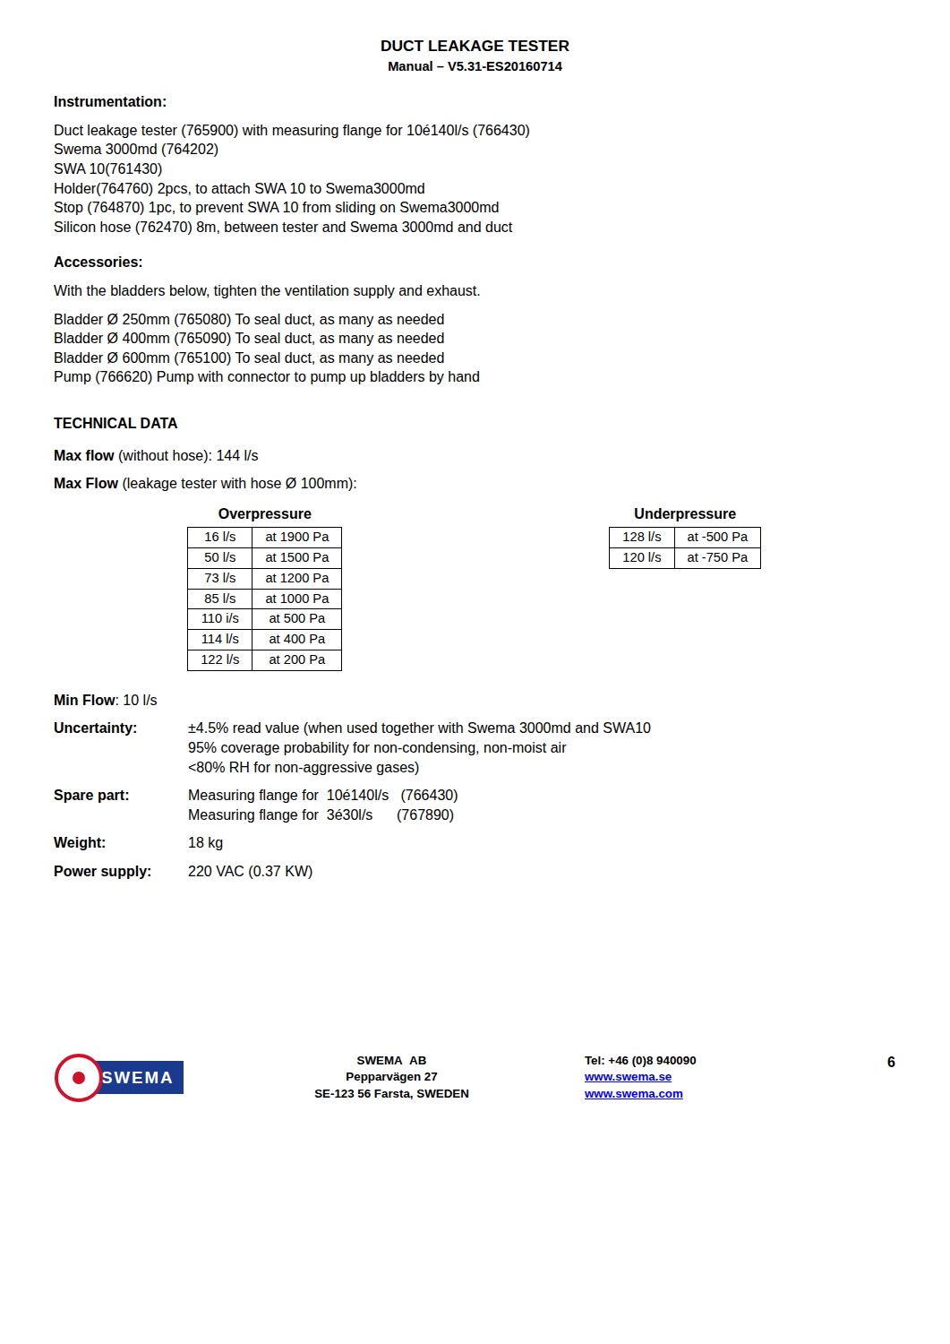DUCT LEAKAGE TESTER
Manual – V5.31-ES20160714
Instrumentation:
Duct leakage tester (765900) with measuring flange for 10é140l/s (766430)
Swema 3000md (764202)
SWA 10(761430)
Holder(764760) 2pcs, to attach SWA 10 to Swema3000md
Stop (764870) 1pc, to prevent SWA 10 from sliding on Swema3000md
Silicon hose (762470) 8m, between tester and Swema 3000md and duct
Accessories:
With the bladders below, tighten the ventilation supply and exhaust.
Bladder Ø 250mm (765080) To seal duct, as many as needed
Bladder Ø 400mm (765090) To seal duct, as many as needed
Bladder Ø 600mm (765100) To seal duct, as many as needed
Pump (766620) Pump with connector to pump up bladders by hand
TECHNICAL DATA
Max flow (without hose): 144 l/s
Max Flow (leakage tester with hose Ø 100mm):
| Overpressure / 16 l/s / at 1900 Pa / / 50 l/s / at 1500 Pa / / 73 l/s / at 1200 Pa / / 85 l/s / at 1000 Pa / / 110 i/s / at 500 Pa / / 114 l/s / at 400 Pa / / 122 l/s / at 200 Pa / | Underpressure / 128 l/s / at -500 Pa / / 120 l/s / at -750 Pa / |
Min Flow: 10 l/s
| Uncertainty: | ±4.5% read value (when used together with Swema 3000md and SWA10 95% coverage probability for non-condensing, non-moist air <80% RH for non-aggressive gases) |
| Spare part: | Measuring flange for 10é140l/s (766430) Measuring flange for 3é30l/s (767890) |
| Weight: | 18 kg |
| Power supply: | 220 VAC (0.37 KW) |
| SWEMA | SWEMA AB Pepparvägen 27 SE-123 56 Farsta, SWEDEN | Tel: +46 (0)8 940090 www.swema.se www.swema.com | 6 |